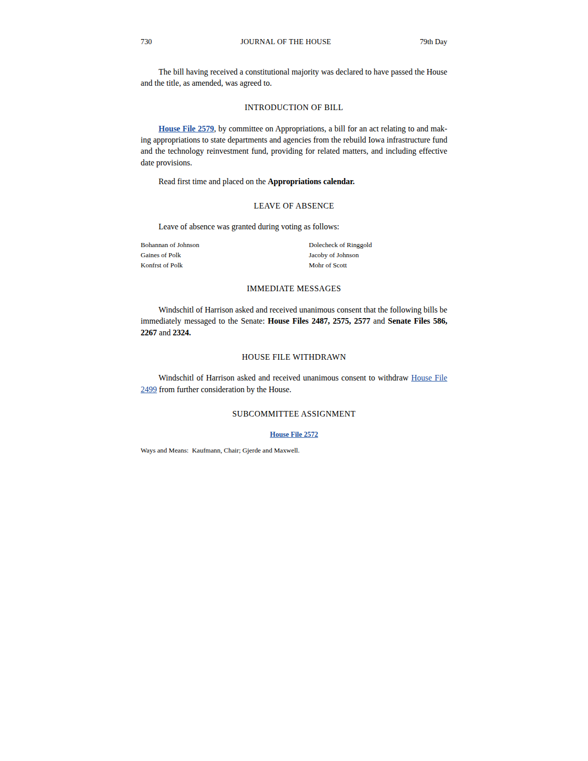730 JOURNAL OF THE HOUSE 79th Day
The bill having received a constitutional majority was declared to have passed the House and the title, as amended, was agreed to.
INTRODUCTION OF BILL
House File 2579, by committee on Appropriations, a bill for an act relating to and making appropriations to state departments and agencies from the rebuild Iowa infrastructure fund and the technology reinvestment fund, providing for related matters, and including effective date provisions.
Read first time and placed on the Appropriations calendar.
LEAVE OF ABSENCE
Leave of absence was granted during voting as follows:
| Bohannan of Johnson | Dolecheck of Ringgold |
| Gaines of Polk | Jacoby of Johnson |
| Konfrst of Polk | Mohr of Scott |
IMMEDIATE MESSAGES
Windschitl of Harrison asked and received unanimous consent that the following bills be immediately messaged to the Senate: House Files 2487, 2575, 2577 and Senate Files 586, 2267 and 2324.
HOUSE FILE WITHDRAWN
Windschitl of Harrison asked and received unanimous consent to withdraw House File 2499 from further consideration by the House.
SUBCOMMITTEE ASSIGNMENT
House File 2572
Ways and Means: Kaufmann, Chair; Gjerde and Maxwell.